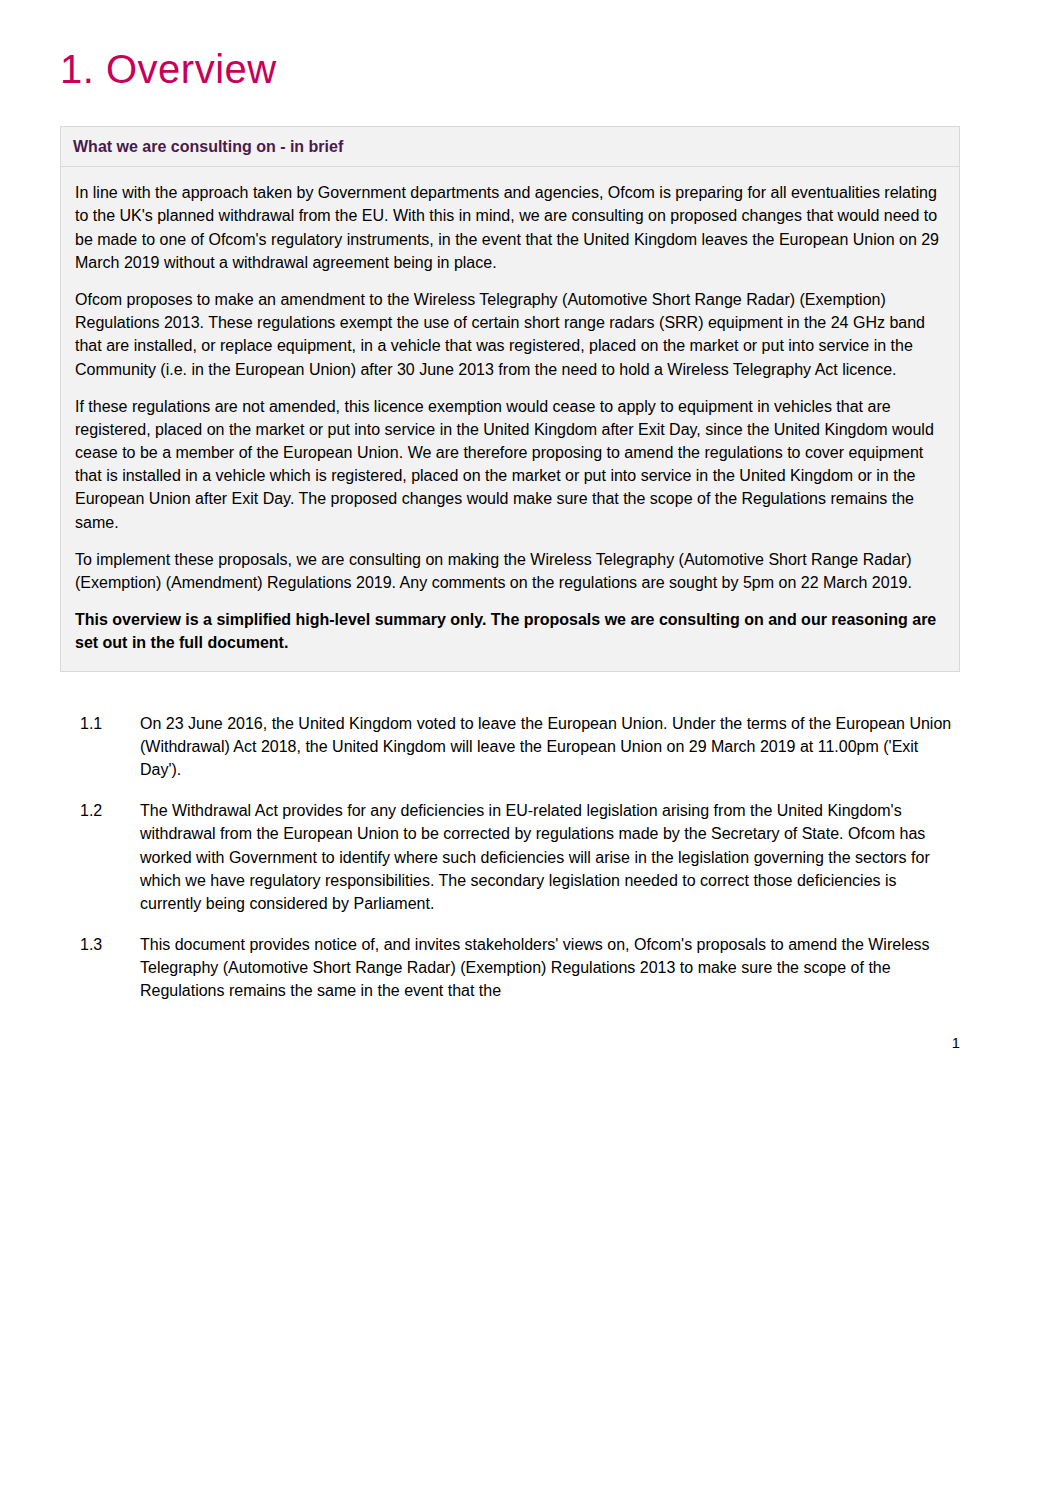1. Overview
What we are consulting on - in brief
In line with the approach taken by Government departments and agencies, Ofcom is preparing for all eventualities relating to the UK's planned withdrawal from the EU. With this in mind, we are consulting on proposed changes that would need to be made to one of Ofcom's regulatory instruments, in the event that the United Kingdom leaves the European Union on 29 March 2019 without a withdrawal agreement being in place.
Ofcom proposes to make an amendment to the Wireless Telegraphy (Automotive Short Range Radar) (Exemption) Regulations 2013. These regulations exempt the use of certain short range radars (SRR) equipment in the 24 GHz band that are installed, or replace equipment, in a vehicle that was registered, placed on the market or put into service in the Community (i.e. in the European Union) after 30 June 2013 from the need to hold a Wireless Telegraphy Act licence.
If these regulations are not amended, this licence exemption would cease to apply to equipment in vehicles that are registered, placed on the market or put into service in the United Kingdom after Exit Day, since the United Kingdom would cease to be a member of the European Union. We are therefore proposing to amend the regulations to cover equipment that is installed in a vehicle which is registered, placed on the market or put into service in the United Kingdom or in the European Union after Exit Day. The proposed changes would make sure that the scope of the Regulations remains the same.
To implement these proposals, we are consulting on making the Wireless Telegraphy (Automotive Short Range Radar) (Exemption) (Amendment) Regulations 2019. Any comments on the regulations are sought by 5pm on 22 March 2019.
This overview is a simplified high-level summary only. The proposals we are consulting on and our reasoning are set out in the full document.
1.1
On 23 June 2016, the United Kingdom voted to leave the European Union. Under the terms of the European Union (Withdrawal) Act 2018, the United Kingdom will leave the European Union on 29 March 2019 at 11.00pm ('Exit Day').
1.2
The Withdrawal Act provides for any deficiencies in EU-related legislation arising from the United Kingdom's withdrawal from the European Union to be corrected by regulations made by the Secretary of State. Ofcom has worked with Government to identify where such deficiencies will arise in the legislation governing the sectors for which we have regulatory responsibilities. The secondary legislation needed to correct those deficiencies is currently being considered by Parliament.
1.3
This document provides notice of, and invites stakeholders' views on, Ofcom's proposals to amend the Wireless Telegraphy (Automotive Short Range Radar) (Exemption) Regulations 2013 to make sure the scope of the Regulations remains the same in the event that the
1